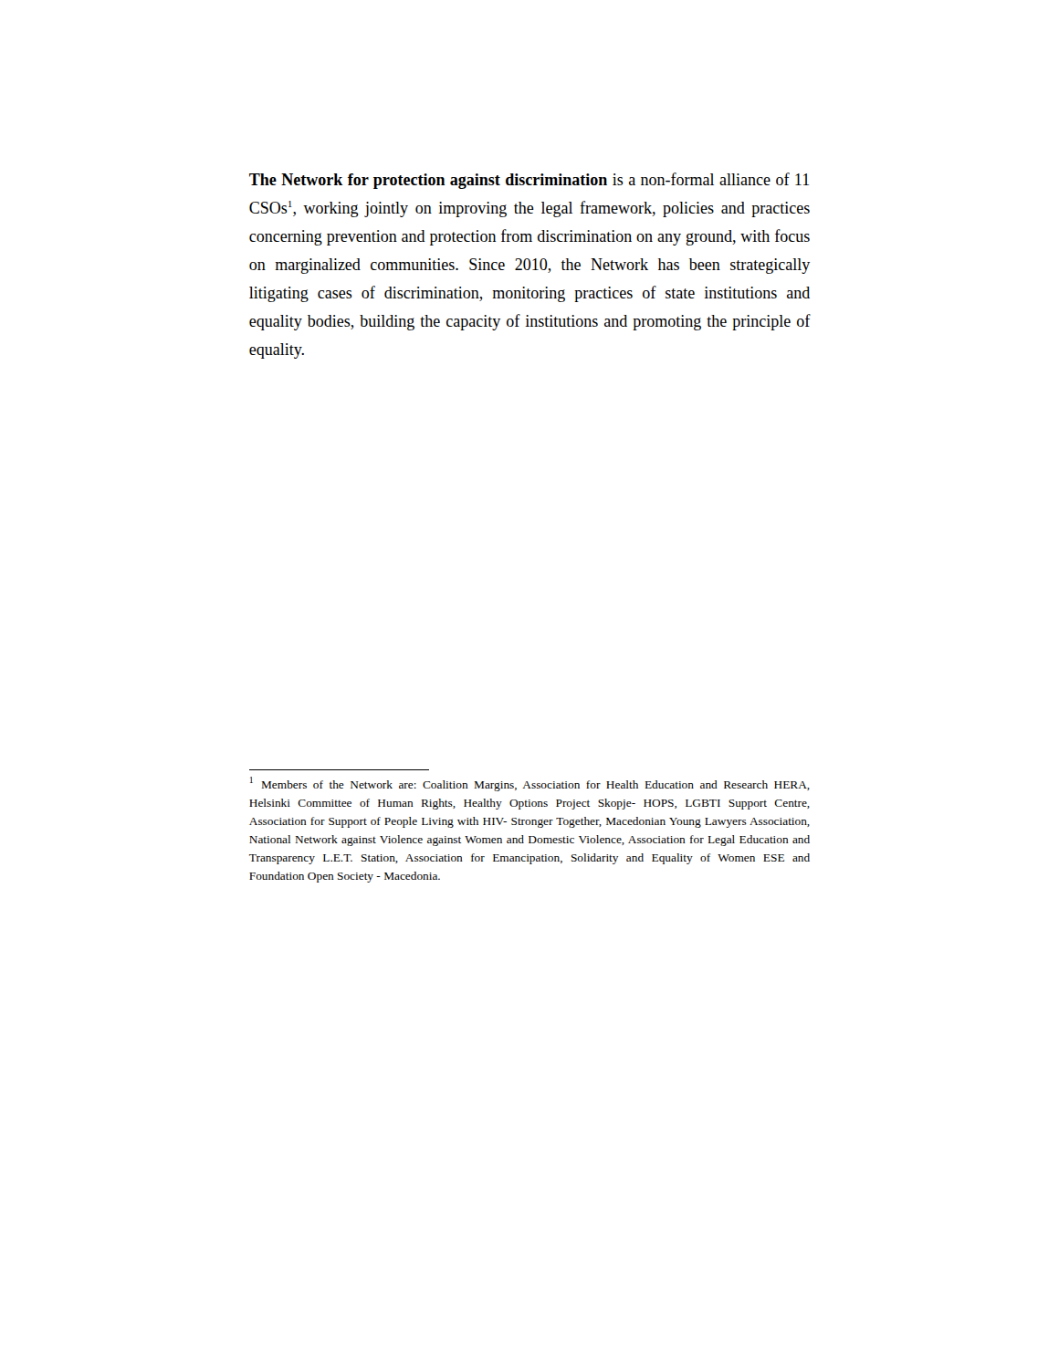The Network for protection against discrimination is a non-formal alliance of 11 CSOs1, working jointly on improving the legal framework, policies and practices concerning prevention and protection from discrimination on any ground, with focus on marginalized communities. Since 2010, the Network has been strategically litigating cases of discrimination, monitoring practices of state institutions and equality bodies, building the capacity of institutions and promoting the principle of equality.
1 Members of the Network are: Coalition Margins, Association for Health Education and Research HERA, Helsinki Committee of Human Rights, Healthy Options Project Skopje- HOPS, LGBTI Support Centre, Association for Support of People Living with HIV- Stronger Together, Macedonian Young Lawyers Association, National Network against Violence against Women and Domestic Violence, Association for Legal Education and Transparency L.E.T. Station, Association for Emancipation, Solidarity and Equality of Women ESE and Foundation Open Society - Macedonia.